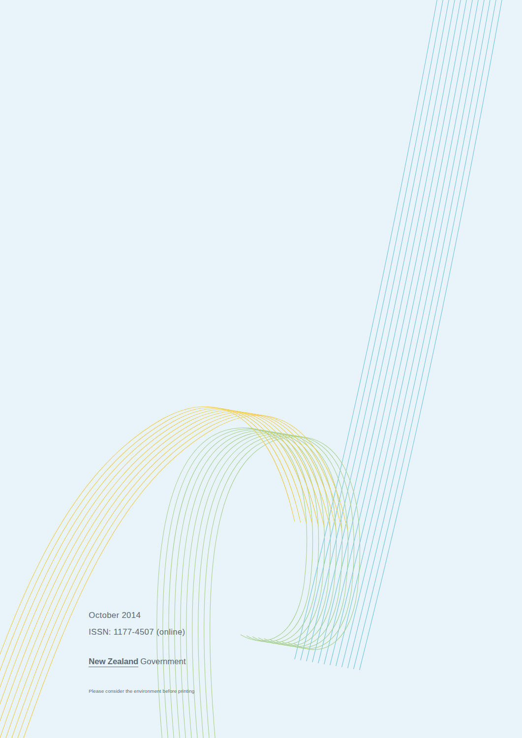October 2014
ISSN: 1177-4507 (online)
New Zealand Government
Please consider the environment before printing